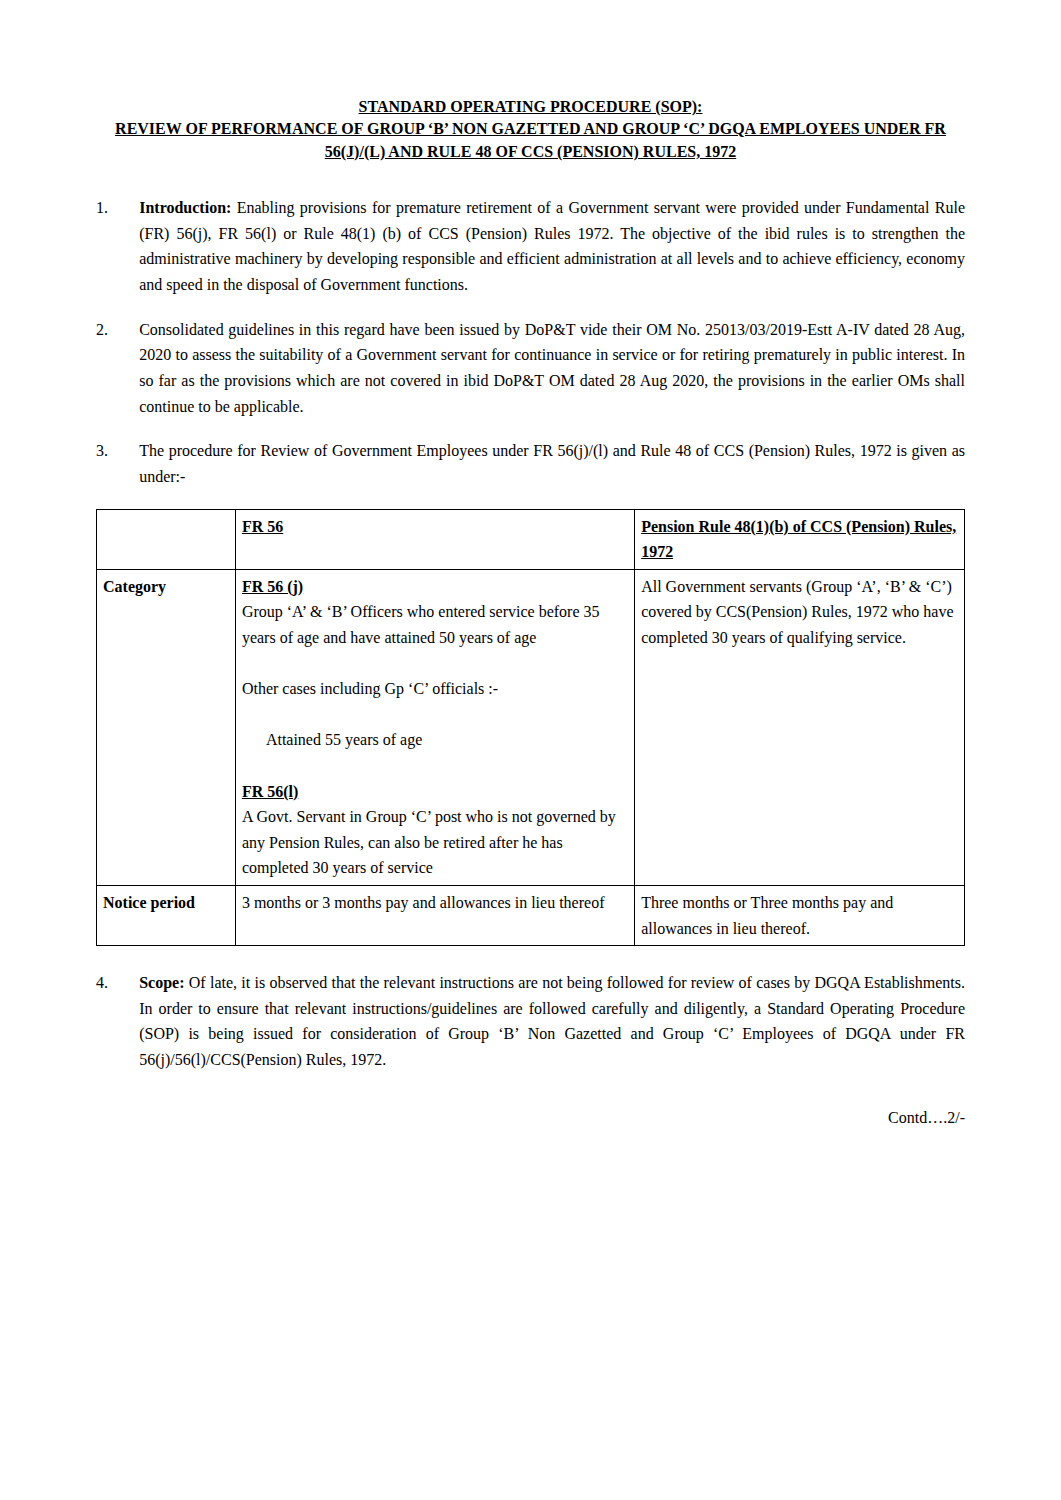STANDARD OPERATING PROCEDURE (SOP):
REVIEW OF PERFORMANCE OF GROUP ‘B’ NON GAZETTED AND GROUP ‘C’ DGQA EMPLOYEES UNDER FR 56(J)/(L) AND RULE 48 OF CCS (PENSION) RULES, 1972
1.
Introduction: Enabling provisions for premature retirement of a Government servant were provided under Fundamental Rule (FR) 56(j), FR 56(l) or Rule 48(1) (b) of CCS (Pension) Rules 1972. The objective of the ibid rules is to strengthen the administrative machinery by developing responsible and efficient administration at all levels and to achieve efficiency, economy and speed in the disposal of Government functions.
2.
Consolidated guidelines in this regard have been issued by DoP&T vide their OM No. 25013/03/2019-Estt A-IV dated 28 Aug, 2020 to assess the suitability of a Government servant for continuance in service or for retiring prematurely in public interest. In so far as the provisions which are not covered in ibid DoP&T OM dated 28 Aug 2020, the provisions in the earlier OMs shall continue to be applicable.
3.
The procedure for Review of Government Employees under FR 56(j)/(l) and Rule 48 of CCS (Pension) Rules, 1972 is given as under:-
| | FR 56 | Pension Rule 48(1)(b) of CCS (Pension) Rules, 1972 |
| Category | FR 56 (j) Group ‘A’ & ‘B’ Officers who entered service before 35 years of age and have attained 50 years of age Other cases including Gp ‘C’ officials :- Attained 55 years of age FR 56(l) A Govt. Servant in Group ‘C’ post who is not governed by any Pension Rules, can also be retired after he has completed 30 years of service | All Government servants (Group ‘A’, ‘B’ & ‘C’) covered by CCS(Pension) Rules, 1972 who have completed 30 years of qualifying service. |
| Notice period | 3 months or 3 months pay and allowances in lieu thereof | Three months or Three months pay and allowances in lieu thereof. |
4.
Scope: Of late, it is observed that the relevant instructions are not being followed for review of cases by DGQA Establishments. In order to ensure that relevant instructions/guidelines are followed carefully and diligently, a Standard Operating Procedure (SOP) is being issued for consideration of Group ‘B’ Non Gazetted and Group ‘C’ Employees of DGQA under FR 56(j)/56(l)/CCS(Pension) Rules, 1972.
Contd….2/-